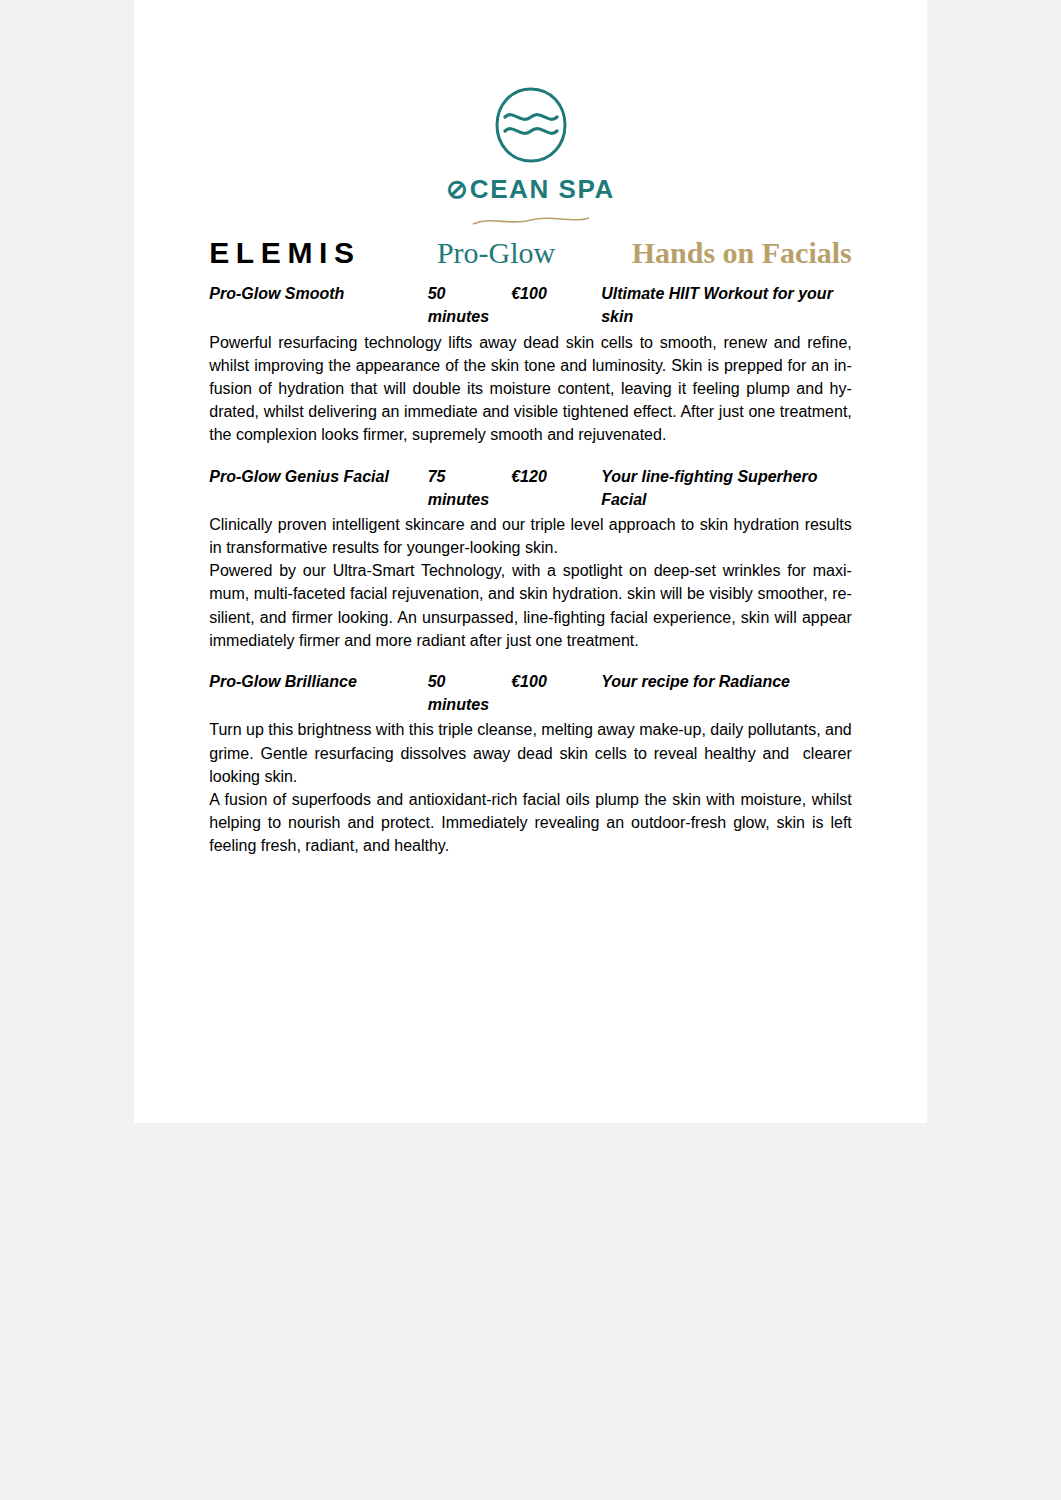⊘CEAN SPA
ELEMIS
Pro-Glow
Hands on Facials
Pro-Glow Smooth 50 minutes €100 Ultimate HIIT Workout for your skin
Powerful resurfacing technology lifts away dead skin cells to smooth, renew and refine, whilst improving the appearance of the skin tone and luminosity. Skin is prepped for an infusion of hydration that will double its moisture content, leaving it feeling plump and hydrated, whilst delivering an immediate and visible tightened effect. After just one treatment, the complexion looks firmer, supremely smooth and rejuvenated.
Pro-Glow Genius Facial 75 minutes €120 Your line-fighting Superhero Facial
Clinically proven intelligent skincare and our triple level approach to skin hydration results in transformative results for younger-looking skin.
Powered by our Ultra-Smart Technology, with a spotlight on deep-set wrinkles for maximum, multi-faceted facial rejuvenation, and skin hydration. skin will be visibly smoother, resilient, and firmer looking. An unsurpassed, line-fighting facial experience, skin will appear immediately firmer and more radiant after just one treatment.
Pro-Glow Brilliance 50 minutes €100 Your recipe for Radiance
Turn up this brightness with this triple cleanse, melting away make-up, daily pollutants, and grime. Gentle resurfacing dissolves away dead skin cells to reveal healthy and clearer looking skin.
A fusion of superfoods and antioxidant-rich facial oils plump the skin with moisture, whilst helping to nourish and protect. Immediately revealing an outdoor-fresh glow, skin is left feeling fresh, radiant, and healthy.